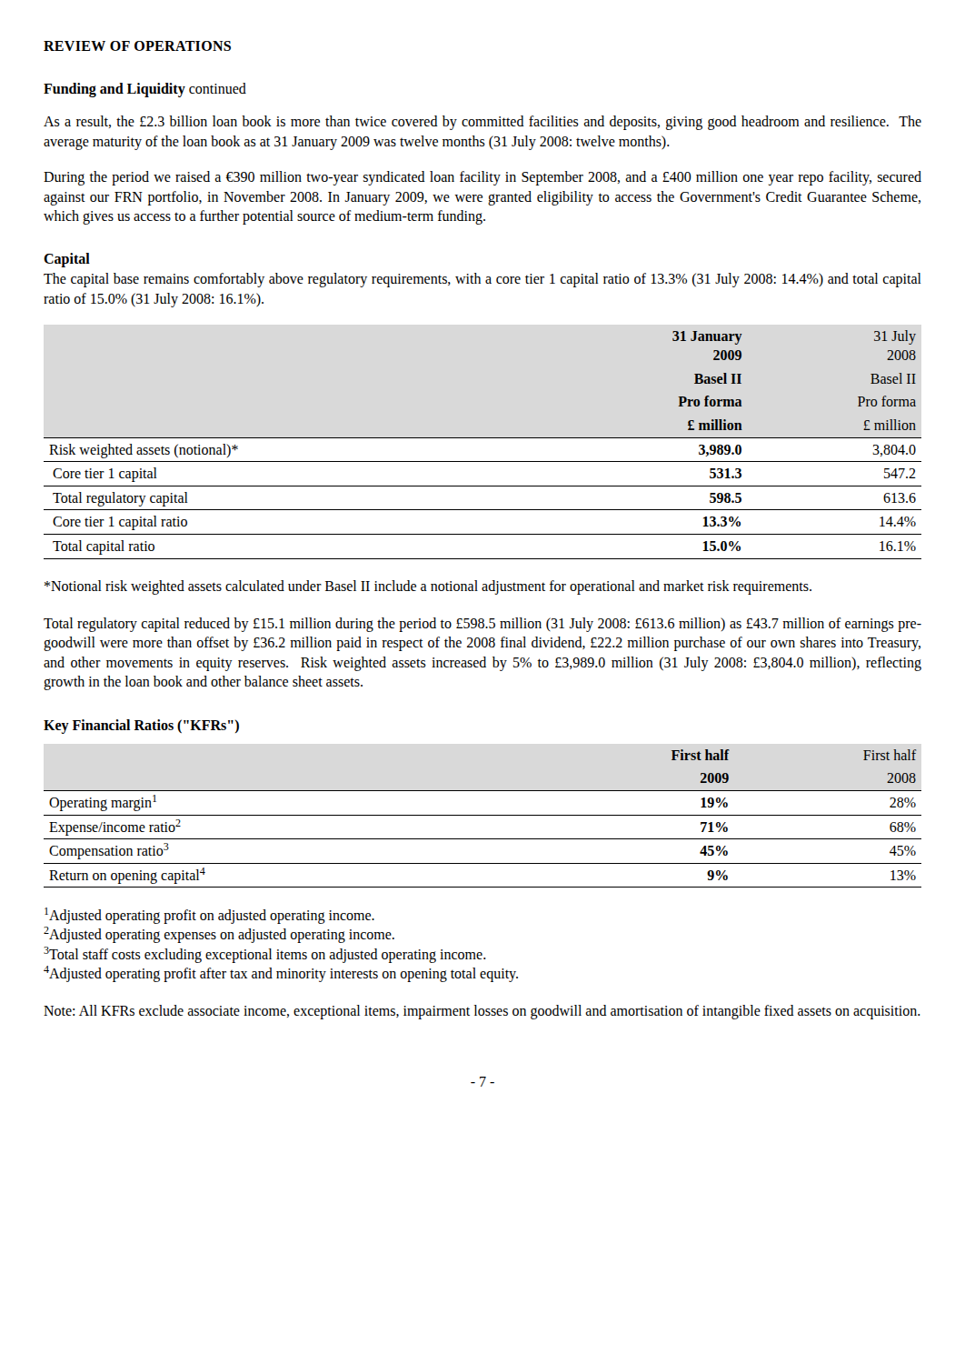REVIEW OF OPERATIONS
Funding and Liquidity continued
As a result, the £2.3 billion loan book is more than twice covered by committed facilities and deposits, giving good headroom and resilience. The average maturity of the loan book as at 31 January 2009 was twelve months (31 July 2008: twelve months).
During the period we raised a €390 million two-year syndicated loan facility in September 2008, and a £400 million one year repo facility, secured against our FRN portfolio, in November 2008. In January 2009, we were granted eligibility to access the Government's Credit Guarantee Scheme, which gives us access to a further potential source of medium-term funding.
Capital
The capital base remains comfortably above regulatory requirements, with a core tier 1 capital ratio of 13.3% (31 July 2008: 14.4%) and total capital ratio of 15.0% (31 July 2008: 16.1%).
| | 31 January 2009 | 31 July 2008 |
| --- | --- | --- |
| | Basel II | Basel II |
| | Pro forma | Pro forma |
| | £ million | £ million |
| Risk weighted assets (notional)* | 3,989.0 | 3,804.0 |
| Core tier 1 capital | 531.3 | 547.2 |
| Total regulatory capital | 598.5 | 613.6 |
| Core tier 1 capital ratio | 13.3% | 14.4% |
| Total capital ratio | 15.0% | 16.1% |
*Notional risk weighted assets calculated under Basel II include a notional adjustment for operational and market risk requirements.
Total regulatory capital reduced by £15.1 million during the period to £598.5 million (31 July 2008: £613.6 million) as £43.7 million of earnings pre-goodwill were more than offset by £36.2 million paid in respect of the 2008 final dividend, £22.2 million purchase of our own shares into Treasury, and other movements in equity reserves. Risk weighted assets increased by 5% to £3,989.0 million (31 July 2008: £3,804.0 million), reflecting growth in the loan book and other balance sheet assets.
Key Financial Ratios ("KFRs")
| | First half | First half |
| --- | --- | --- |
| | 2009 | 2008 |
| Operating margin 1 | 19% | 28% |
| Expense/income ratio 2 | 71% | 68% |
| Compensation ratio 3 | 45% | 45% |
| Return on opening capital 4 | 9% | 13% |
1Adjusted operating profit on adjusted operating income.
2Adjusted operating expenses on adjusted operating income.
3Total staff costs excluding exceptional items on adjusted operating income.
4Adjusted operating profit after tax and minority interests on opening total equity.
Note: All KFRs exclude associate income, exceptional items, impairment losses on goodwill and amortisation of intangible fixed assets on acquisition.
- 7 -